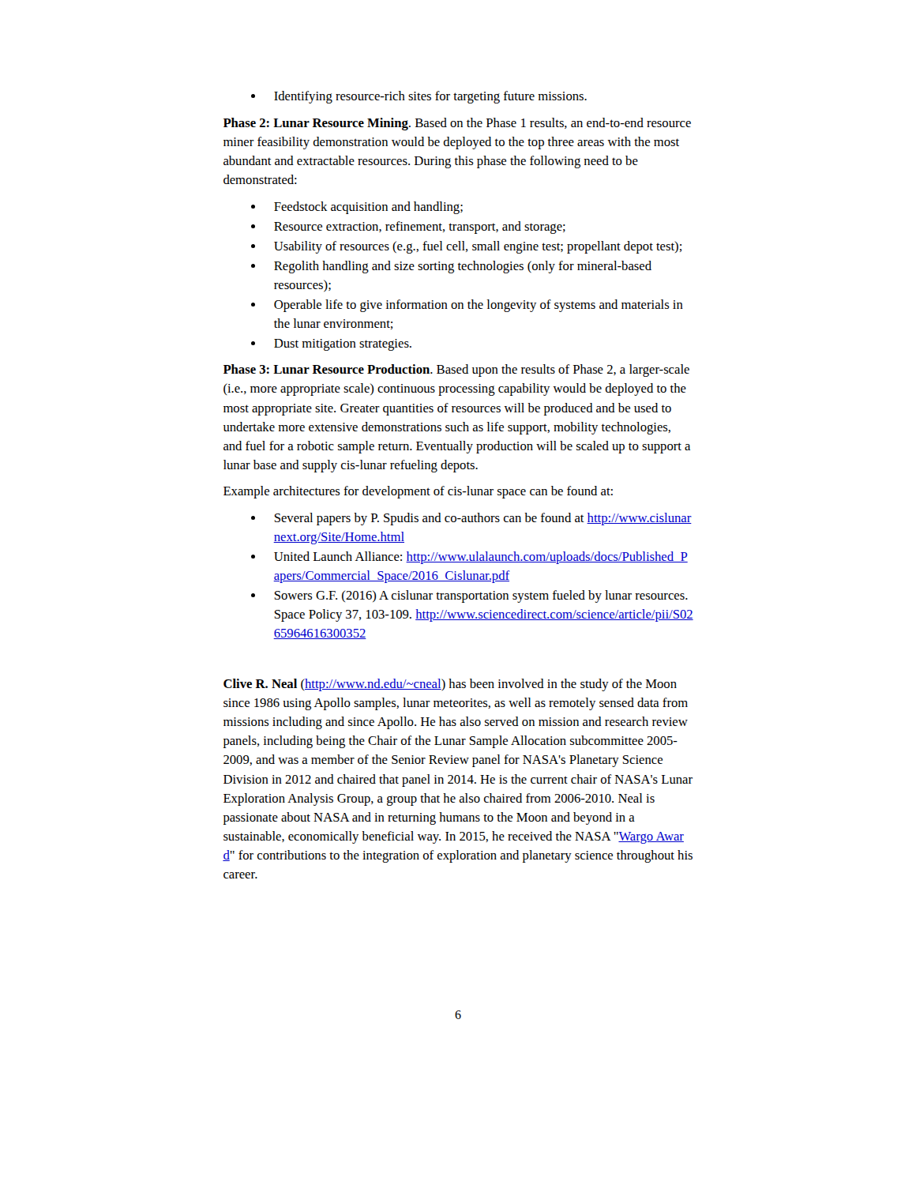Identifying resource-rich sites for targeting future missions.
Phase 2: Lunar Resource Mining. Based on the Phase 1 results, an end-to-end resource miner feasibility demonstration would be deployed to the top three areas with the most abundant and extractable resources. During this phase the following need to be demonstrated:
Feedstock acquisition and handling;
Resource extraction, refinement, transport, and storage;
Usability of resources (e.g., fuel cell, small engine test; propellant depot test);
Regolith handling and size sorting technologies (only for mineral-based resources);
Operable life to give information on the longevity of systems and materials in the lunar environment;
Dust mitigation strategies.
Phase 3: Lunar Resource Production. Based upon the results of Phase 2, a larger-scale (i.e., more appropriate scale) continuous processing capability would be deployed to the most appropriate site. Greater quantities of resources will be produced and be used to undertake more extensive demonstrations such as life support, mobility technologies, and fuel for a robotic sample return. Eventually production will be scaled up to support a lunar base and supply cis-lunar refueling depots.
Example architectures for development of cis-lunar space can be found at:
Several papers by P. Spudis and co-authors can be found at http://www.cislunarnext.org/Site/Home.html
United Launch Alliance: http://www.ulalaunch.com/uploads/docs/Published_Papers/Commercial_Space/2016_Cislunar.pdf
Sowers G.F. (2016) A cislunar transportation system fueled by lunar resources. Space Policy 37, 103-109. http://www.sciencedirect.com/science/article/pii/S0265964616300352
Clive R. Neal (http://www.nd.edu/~cneal) has been involved in the study of the Moon since 1986 using Apollo samples, lunar meteorites, as well as remotely sensed data from missions including and since Apollo. He has also served on mission and research review panels, including being the Chair of the Lunar Sample Allocation subcommittee 2005-2009, and was a member of the Senior Review panel for NASA's Planetary Science Division in 2012 and chaired that panel in 2014. He is the current chair of NASA's Lunar Exploration Analysis Group, a group that he also chaired from 2006-2010. Neal is passionate about NASA and in returning humans to the Moon and beyond in a sustainable, economically beneficial way. In 2015, he received the NASA "Wargo Award" for contributions to the integration of exploration and planetary science throughout his career.
6